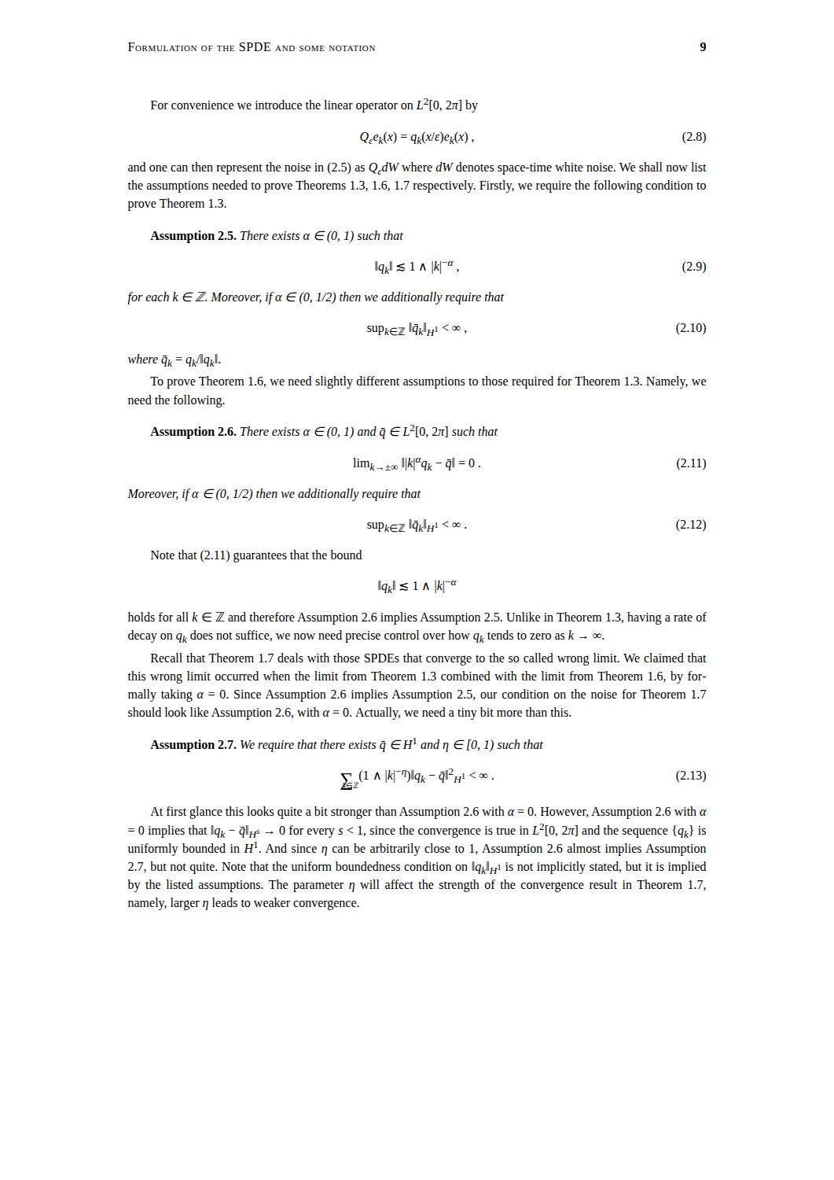Formulation of the SPDE and some notation 9
For convenience we introduce the linear operator on L2[0, 2π] by
Qεek(x) = qk(x/ε)ek(x) , (2.8)
and one can then represent the noise in (2.5) as QεdW where dW denotes space-time white noise. We shall now list the assumptions needed to prove Theorems 1.3, 1.6, 1.7 respectively. Firstly, we require the following condition to prove Theorem 1.3.
Assumption 2.5. There exists α ∈ (0, 1) such that
‖qk‖ ≲ 1 ∧ |k|−α , (2.9)
for each k ∈ ℤ. Moreover, if α ∈ (0, 1/2) then we additionally require that
supk∈ℤ ‖q̄k‖H1 < ∞ , (2.10)
where q̄k = qk/‖qk‖.
To prove Theorem 1.6, we need slightly different assumptions to those required for Theorem 1.3. Namely, we need the following.
Assumption 2.6. There exists α ∈ (0, 1) and q̄ ∈ L2[0, 2π] such that
limk→±∞ ‖|k|αqk − q̄‖ = 0 . (2.11)
Moreover, if α ∈ (0, 1/2) then we additionally require that
supk∈ℤ ‖q̄k‖H1 < ∞ . (2.12)
Note that (2.11) guarantees that the bound
‖qk‖ ≲ 1 ∧ |k|−α
holds for all k ∈ ℤ and therefore Assumption 2.6 implies Assumption 2.5. Unlike in Theorem 1.3, having a rate of decay on qk does not suffice, we now need precise control over how qk tends to zero as k → ∞.
Recall that Theorem 1.7 deals with those SPDEs that converge to the so called wrong limit. We claimed that this wrong limit occurred when the limit from Theorem 1.3 combined with the limit from Theorem 1.6, by formally taking α = 0. Since Assumption 2.6 implies Assumption 2.5, our condition on the noise for Theorem 1.7 should look like Assumption 2.6, with α = 0. Actually, we need a tiny bit more than this.
Assumption 2.7. We require that there exists q̄ ∈ H1 and η ∈ [0, 1) such that
∑k∈ℤ(1 ∧ |k|−η)‖qk − q̄‖2H1 < ∞ . (2.13)
At first glance this looks quite a bit stronger than Assumption 2.6 with α = 0. However, Assumption 2.6 with α = 0 implies that ‖qk − q̄‖Hs → 0 for every s < 1, since the convergence is true in L2[0, 2π] and the sequence {qk} is uniformly bounded in H1. And since η can be arbitrarily close to 1, Assumption 2.6 almost implies Assumption 2.7, but not quite. Note that the uniform boundedness condition on ‖qk‖H1 is not implicitly stated, but it is implied by the listed assumptions. The parameter η will affect the strength of the convergence result in Theorem 1.7, namely, larger η leads to weaker convergence.